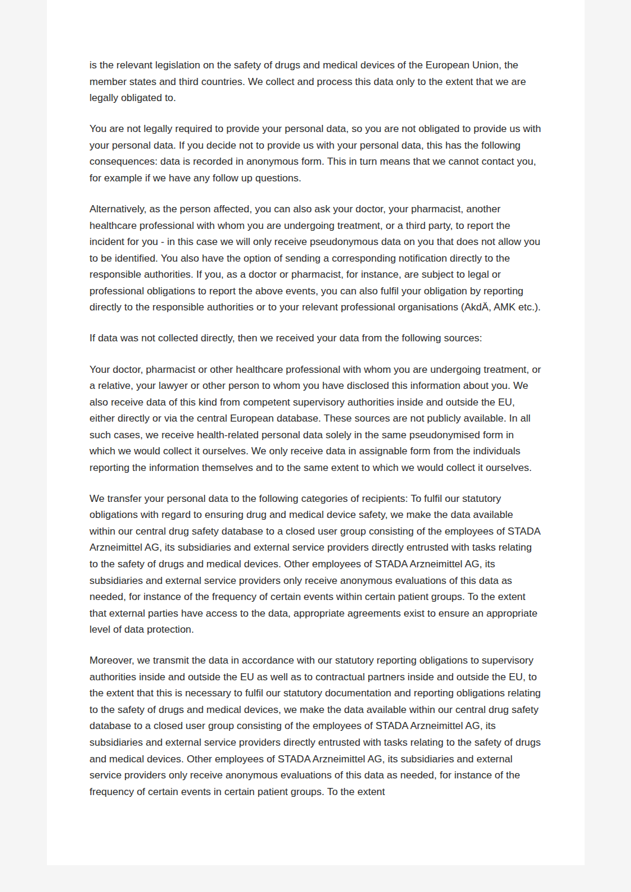is the relevant legislation on the safety of drugs and medical devices of the European Union, the member states and third countries. We collect and process this data only to the extent that we are legally obligated to.
You are not legally required to provide your personal data, so you are not obligated to provide us with your personal data. If you decide not to provide us with your personal data, this has the following consequences: data is recorded in anonymous form. This in turn means that we cannot contact you, for example if we have any follow up questions.
Alternatively, as the person affected, you can also ask your doctor, your pharmacist, another healthcare professional with whom you are undergoing treatment, or a third party, to report the incident for you - in this case we will only receive pseudonymous data on you that does not allow you to be identified. You also have the option of sending a corresponding notification directly to the responsible authorities. If you, as a doctor or pharmacist, for instance, are subject to legal or professional obligations to report the above events, you can also fulfil your obligation by reporting directly to the responsible authorities or to your relevant professional organisations (AkdÄ, AMK etc.).
If data was not collected directly, then we received your data from the following sources:
Your doctor, pharmacist or other healthcare professional with whom you are undergoing treatment, or a relative, your lawyer or other person to whom you have disclosed this information about you. We also receive data of this kind from competent supervisory authorities inside and outside the EU, either directly or via the central European database. These sources are not publicly available. In all such cases, we receive health-related personal data solely in the same pseudonymised form in which we would collect it ourselves. We only receive data in assignable form from the individuals reporting the information themselves and to the same extent to which we would collect it ourselves.
We transfer your personal data to the following categories of recipients: To fulfil our statutory obligations with regard to ensuring drug and medical device safety, we make the data available within our central drug safety database to a closed user group consisting of the employees of STADA Arzneimittel AG, its subsidiaries and external service providers directly entrusted with tasks relating to the safety of drugs and medical devices. Other employees of STADA Arzneimittel AG, its subsidiaries and external service providers only receive anonymous evaluations of this data as needed, for instance of the frequency of certain events within certain patient groups. To the extent that external parties have access to the data, appropriate agreements exist to ensure an appropriate level of data protection.
Moreover, we transmit the data in accordance with our statutory reporting obligations to supervisory authorities inside and outside the EU as well as to contractual partners inside and outside the EU, to the extent that this is necessary to fulfil our statutory documentation and reporting obligations relating to the safety of drugs and medical devices, we make the data available within our central drug safety database to a closed user group consisting of the employees of STADA Arzneimittel AG, its subsidiaries and external service providers directly entrusted with tasks relating to the safety of drugs and medical devices. Other employees of STADA Arzneimittel AG, its subsidiaries and external service providers only receive anonymous evaluations of this data as needed, for instance of the frequency of certain events in certain patient groups. To the extent